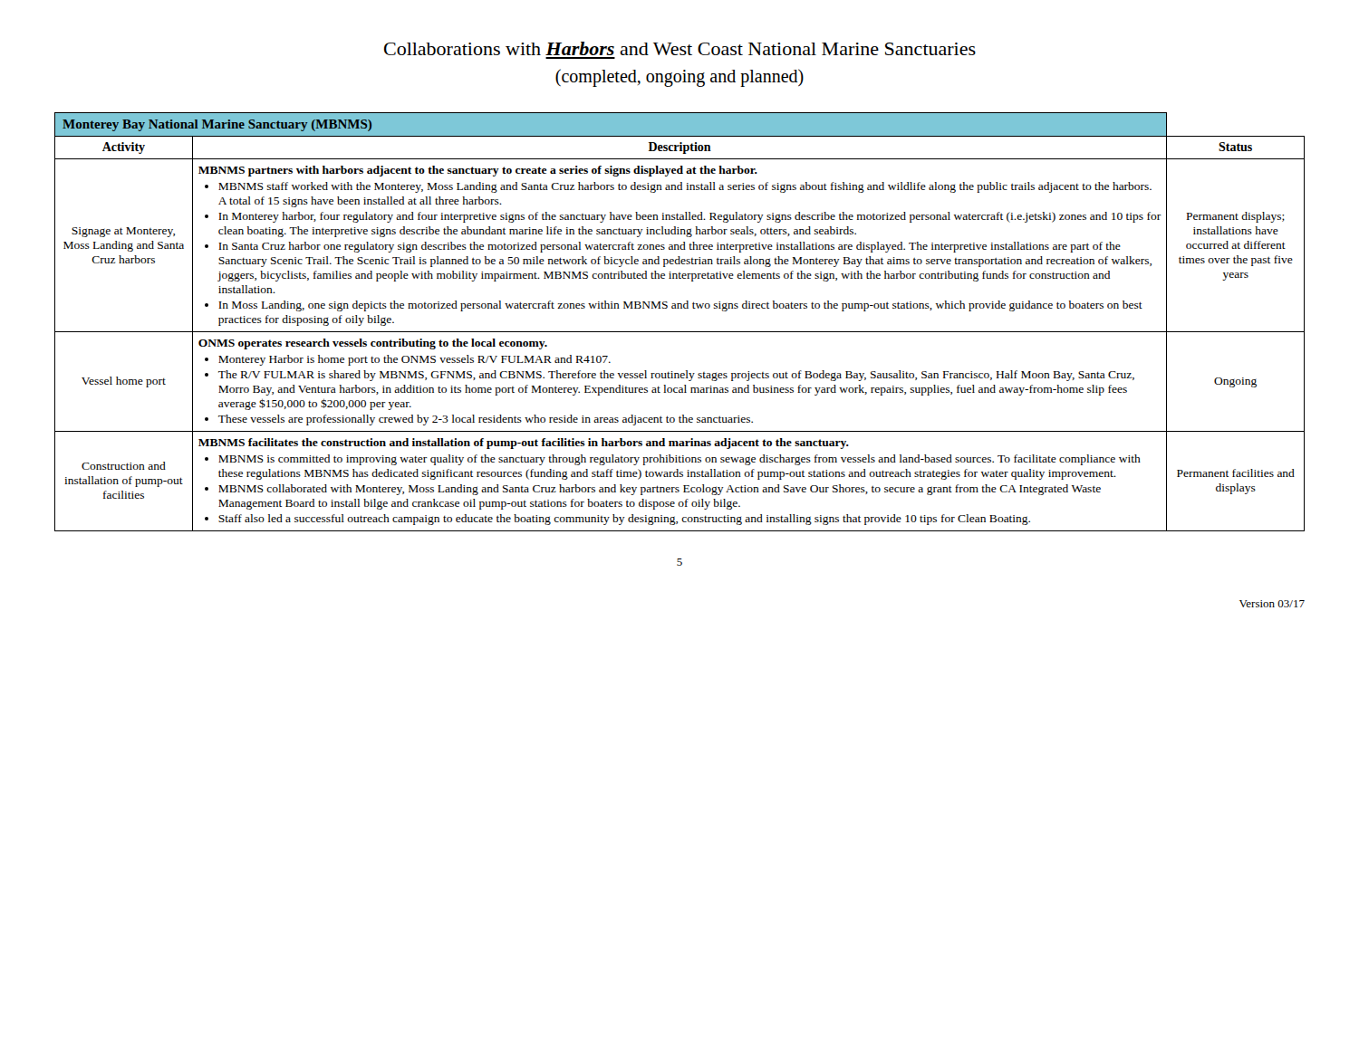Collaborations with Harbors and West Coast National Marine Sanctuaries
(completed, ongoing and planned)
| Monterey Bay National Marine Sanctuary (MBNMS) | |
| Activity | Description | Status |
| Signage at Monterey, Moss Landing and Santa Cruz harbors | MBNMS partners with harbors adjacent to the sanctuary to create a series of signs displayed at the harbor. MBNMS staff worked with the Monterey, Moss Landing and Santa Cruz harbors to design and install a series of signs about fishing and wildlife along the public trails adjacent to the harbors. A total of 15 signs have been installed at all three harbors. In Monterey harbor, four regulatory and four interpretive signs of the sanctuary have been installed. Regulatory signs describe the motorized personal watercraft (i.e.jetski) zones and 10 tips for clean boating. The interpretive signs describe the abundant marine life in the sanctuary including harbor seals, otters, and seabirds. In Santa Cruz harbor one regulatory sign describes the motorized personal watercraft zones and three interpretive installations are displayed. The interpretive installations are part of the Sanctuary Scenic Trail. The Scenic Trail is planned to be a 50 mile network of bicycle and pedestrian trails along the Monterey Bay that aims to serve transportation and recreation of walkers, joggers, bicyclists, families and people with mobility impairment. MBNMS contributed the interpretative elements of the sign, with the harbor contributing funds for construction and installation. In Moss Landing, one sign depicts the motorized personal watercraft zones within MBNMS and two signs direct boaters to the pump-out stations, which provide guidance to boaters on best practices for disposing of oily bilge. | Permanent displays; installations have occurred at different times over the past five years |
| Vessel home port | ONMS operates research vessels contributing to the local economy. Monterey Harbor is home port to the ONMS vessels R/V FULMAR and R4107. The R/V FULMAR is shared by MBNMS, GFNMS, and CBNMS. Therefore the vessel routinely stages projects out of Bodega Bay, Sausalito, San Francisco, Half Moon Bay, Santa Cruz, Morro Bay, and Ventura harbors, in addition to its home port of Monterey. Expenditures at local marinas and business for yard work, repairs, supplies, fuel and away-from-home slip fees average $150,000 to $200,000 per year. These vessels are professionally crewed by 2-3 local residents who reside in areas adjacent to the sanctuaries. | Ongoing |
| Construction and installation of pump-out facilities | MBNMS facilitates the construction and installation of pump-out facilities in harbors and marinas adjacent to the sanctuary. MBNMS is committed to improving water quality of the sanctuary through regulatory prohibitions on sewage discharges from vessels and land-based sources. To facilitate compliance with these regulations MBNMS has dedicated significant resources (funding and staff time) towards installation of pump-out stations and outreach strategies for water quality improvement. MBNMS collaborated with Monterey, Moss Landing and Santa Cruz harbors and key partners Ecology Action and Save Our Shores, to secure a grant from the CA Integrated Waste Management Board to install bilge and crankcase oil pump-out stations for boaters to dispose of oily bilge. Staff also led a successful outreach campaign to educate the boating community by designing, constructing and installing signs that provide 10 tips for Clean Boating. | Permanent facilities and displays |
5
Version 03/17